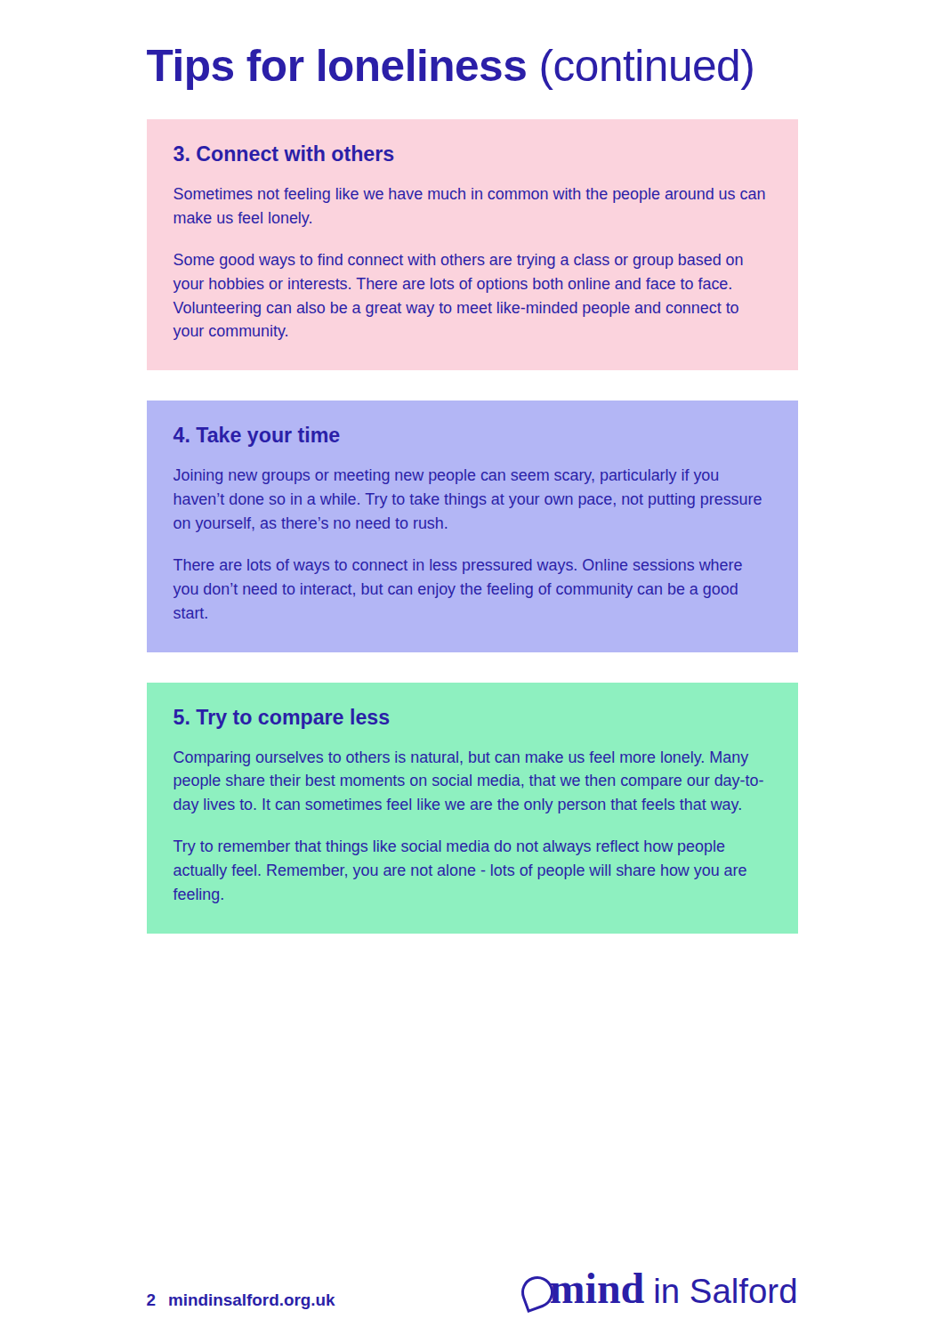Tips for loneliness (continued)
3. Connect with others
Sometimes not feeling like we have much in common with the people around us can make us feel lonely.
Some good ways to find connect with others are trying a class or group based on your hobbies or interests. There are lots of options both online and face to face. Volunteering can also be a great way to meet like-minded people and connect to your community.
4. Take your time
Joining new groups or meeting new people can seem scary, particularly if you haven’t done so in a while. Try to take things at your own pace, not putting pressure on yourself, as there’s no need to rush.
There are lots of ways to connect in less pressured ways. Online sessions where you don’t need to interact, but can enjoy the feeling of community can be a good start.
5. Try to compare less
Comparing ourselves to others is natural, but can make us feel more lonely. Many people share their best moments on social media, that we then compare our day-to-day lives to. It can sometimes feel like we are the only person that feels that way.
Try to remember that things like social media do not always reflect how people actually feel. Remember, you are not alone - lots of people will share how you are feeling.
2mindinsalford.org.uk
mind in Salford